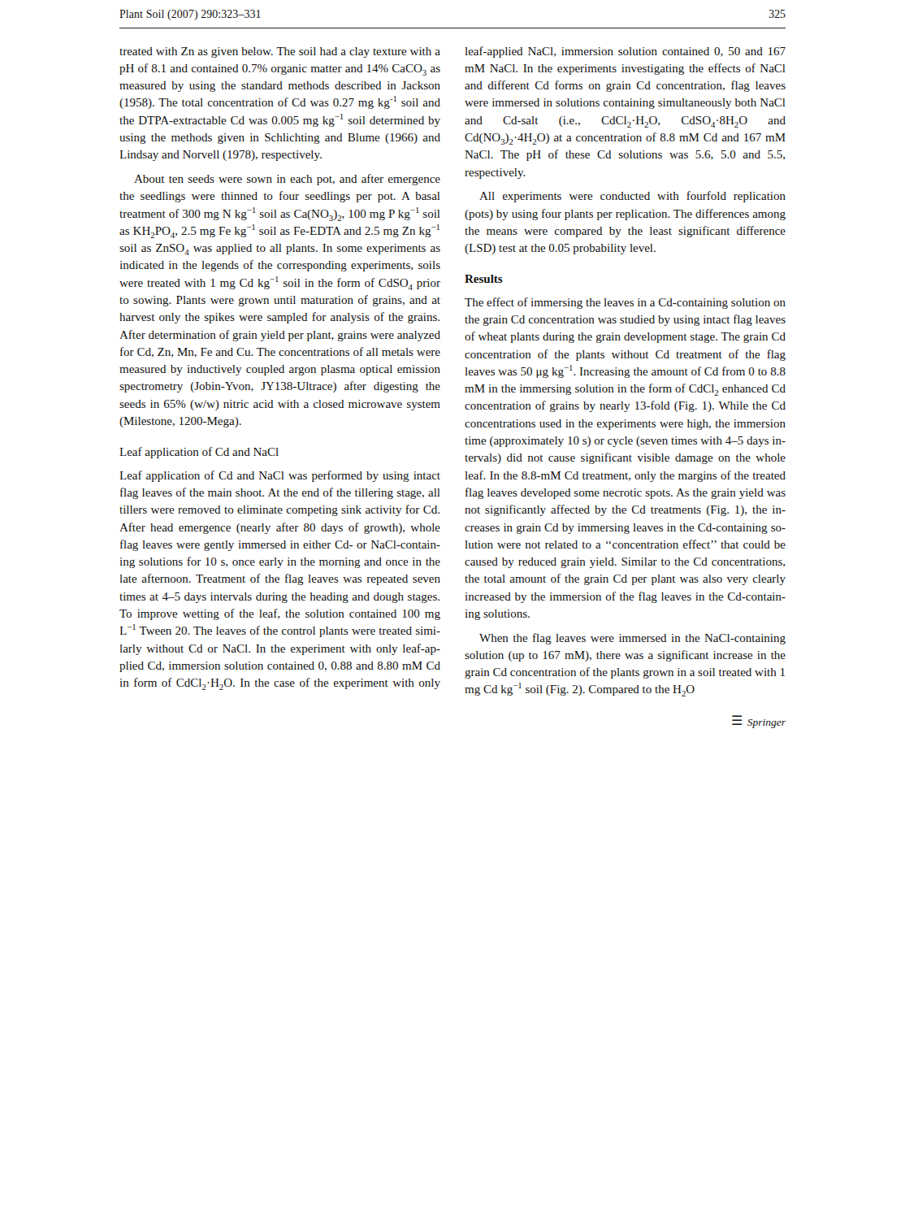Plant Soil (2007) 290:323–331 325
treated with Zn as given below. The soil had a clay texture with a pH of 8.1 and contained 0.7% organic matter and 14% CaCO3 as measured by using the standard methods described in Jackson (1958). The total concentration of Cd was 0.27 mg kg-1 soil and the DTPA-extractable Cd was 0.005 mg kg−1 soil determined by using the methods given in Schlichting and Blume (1966) and Lindsay and Norvell (1978), respectively.
About ten seeds were sown in each pot, and after emergence the seedlings were thinned to four seedlings per pot. A basal treatment of 300 mg N kg−1 soil as Ca(NO3)2, 100 mg P kg−1 soil as KH2PO4, 2.5 mg Fe kg−1 soil as Fe-EDTA and 2.5 mg Zn kg−1 soil as ZnSO4 was applied to all plants. In some experiments as indicated in the legends of the corresponding experiments, soils were treated with 1 mg Cd kg−1 soil in the form of CdSO4 prior to sowing. Plants were grown until maturation of grains, and at harvest only the spikes were sampled for analysis of the grains. After determination of grain yield per plant, grains were analyzed for Cd, Zn, Mn, Fe and Cu. The concentrations of all metals were measured by inductively coupled argon plasma optical emission spectrometry (Jobin-Yvon, JY138-Ultrace) after digesting the seeds in 65% (w/w) nitric acid with a closed microwave system (Milestone, 1200-Mega).
Leaf application of Cd and NaCl
Leaf application of Cd and NaCl was performed by using intact flag leaves of the main shoot. At the end of the tillering stage, all tillers were removed to eliminate competing sink activity for Cd. After head emergence (nearly after 80 days of growth), whole flag leaves were gently immersed in either Cd- or NaCl-containing solutions for 10 s, once early in the morning and once in the late afternoon. Treatment of the flag leaves was repeated seven times at 4–5 days intervals during the heading and dough stages. To improve wetting of the leaf, the solution contained 100 mg L−1 Tween 20. The leaves of the control plants were treated similarly without Cd or NaCl. In the experiment with only leaf-applied Cd, immersion solution contained 0, 0.88 and 8.80 mM Cd in form of CdCl2·H2O. In the case of the experiment with only leaf-applied NaCl, immersion solution contained 0, 50 and 167 mM NaCl. In the experiments investigating the effects of NaCl and different Cd forms on grain Cd concentration, flag leaves were immersed in solutions containing simultaneously both NaCl and Cd-salt (i.e., CdCl2·H2O, CdSO4·8H2O and Cd(NO3)2·4H2O) at a concentration of 8.8 mM Cd and 167 mM NaCl. The pH of these Cd solutions was 5.6, 5.0 and 5.5, respectively.
All experiments were conducted with fourfold replication (pots) by using four plants per replication. The differences among the means were compared by the least significant difference (LSD) test at the 0.05 probability level.
Results
The effect of immersing the leaves in a Cd-containing solution on the grain Cd concentration was studied by using intact flag leaves of wheat plants during the grain development stage. The grain Cd concentration of the plants without Cd treatment of the flag leaves was 50 μg kg−1. Increasing the amount of Cd from 0 to 8.8 mM in the immersing solution in the form of CdCl2 enhanced Cd concentration of grains by nearly 13-fold (Fig. 1). While the Cd concentrations used in the experiments were high, the immersion time (approximately 10 s) or cycle (seven times with 4–5 days intervals) did not cause significant visible damage on the whole leaf. In the 8.8-mM Cd treatment, only the margins of the treated flag leaves developed some necrotic spots. As the grain yield was not significantly affected by the Cd treatments (Fig. 1), the increases in grain Cd by immersing leaves in the Cd-containing solution were not related to a ‘‘concentration effect’’ that could be caused by reduced grain yield. Similar to the Cd concentrations, the total amount of the grain Cd per plant was also very clearly increased by the immersion of the flag leaves in the Cd-containing solutions.
When the flag leaves were immersed in the NaCl-containing solution (up to 167 mM), there was a significant increase in the grain Cd concentration of the plants grown in a soil treated with 1 mg Cd kg−1 soil (Fig. 2). Compared to the H2O
☰ Springer